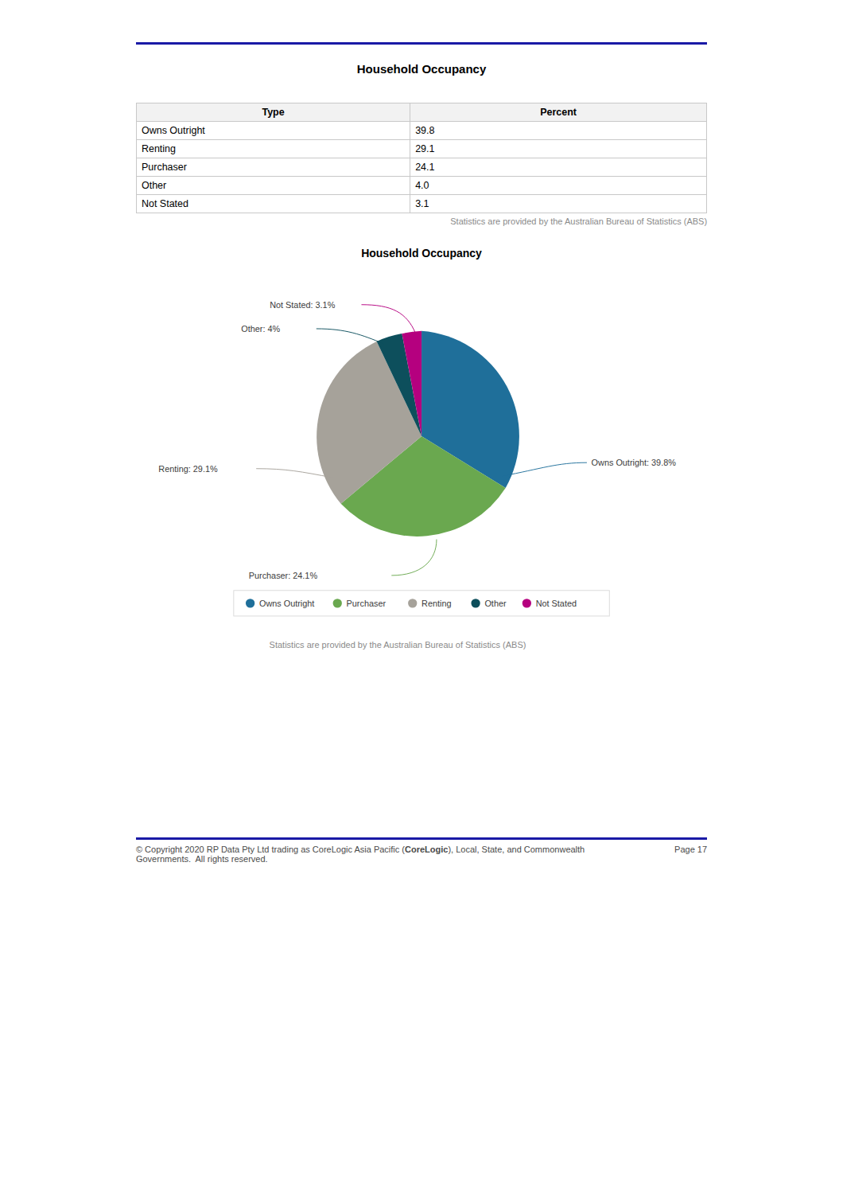Household Occupancy
| Type | Percent |
| --- | --- |
| Owns Outright | 39.8 |
| Renting | 29.1 |
| Purchaser | 24.1 |
| Other | 4.0 |
| Not Stated | 3.1 |
Statistics are provided by the Australian Bureau of Statistics (ABS)
Household Occupancy
Owns Outright: 39.8% Purchaser: 24.1% Renting: 29.1% Other: 4% Not Stated: 3.1% Owns Outright Purchaser Renting Other Not Stated
Statistics are provided by the Australian Bureau of Statistics (ABS)
© Copyright 2020 RP Data Pty Ltd trading as CoreLogic Asia Pacific (CoreLogic), Local, State, and Commonwealth Governments. All rights reserved.
Page 17